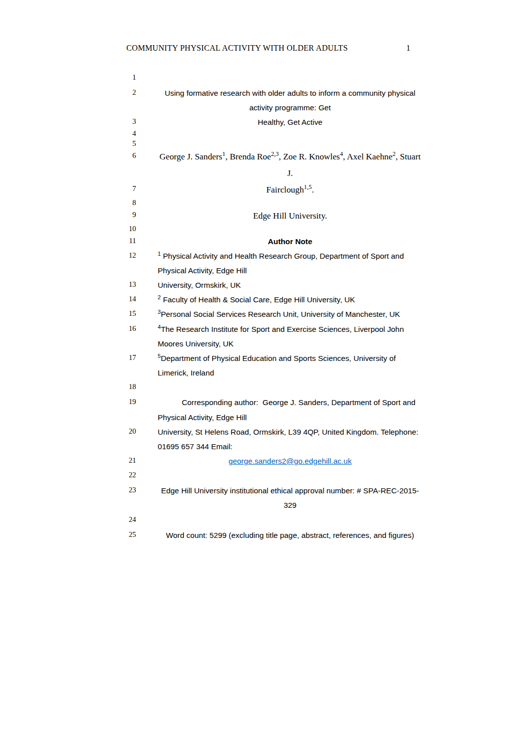Community physical activity with older adults 1
1
2
Using formative research with older adults to inform a community physical activity programme: Get
3
Healthy, Get Active
4
5
6
George J. Sanders1, Brenda Roe2,3, Zoe R. Knowles4, Axel Kaehne2, Stuart J.
7
Fairclough1,5.
8
9
Edge Hill University.
10
11
Author Note
12
1 Physical Activity and Health Research Group, Department of Sport and Physical Activity, Edge Hill
13
University, Ormskirk, UK
14
2 Faculty of Health & Social Care, Edge Hill University, UK
15
3Personal Social Services Research Unit, University of Manchester, UK
16
4The Research Institute for Sport and Exercise Sciences, Liverpool John Moores University, UK
17
5Department of Physical Education and Sports Sciences, University of Limerick, Ireland
18
19
Corresponding author: George J. Sanders, Department of Sport and Physical Activity, Edge Hill
20
University, St Helens Road, Ormskirk, L39 4QP, United Kingdom. Telephone: 01695 657 344 Email:
21
george.sanders2@go.edgehill.ac.uk
22
23
Edge Hill University institutional ethical approval number: # SPA-REC-2015-329
24
25
Word count: 5299 (excluding title page, abstract, references, and figures)